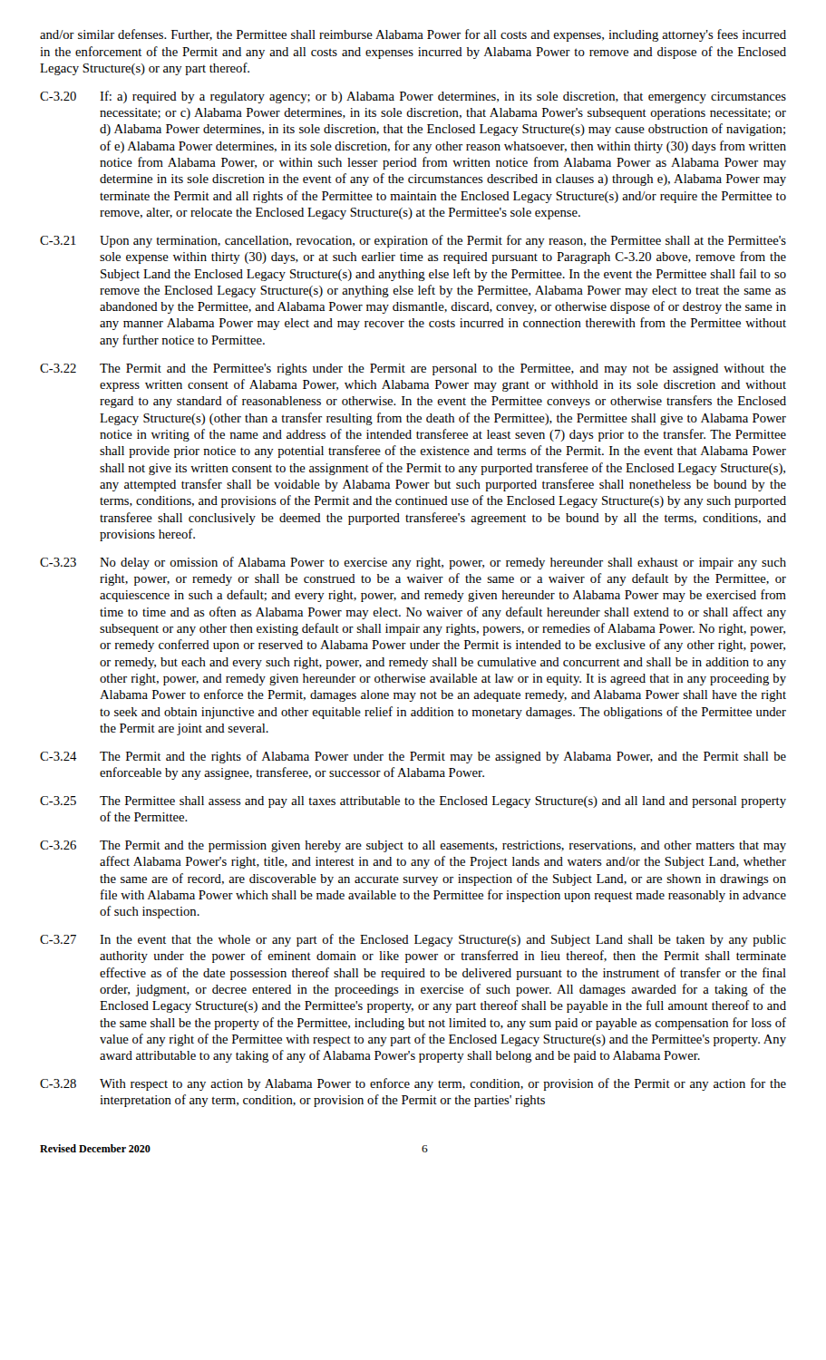and/or similar defenses. Further, the Permittee shall reimburse Alabama Power for all costs and expenses, including attorney's fees incurred in the enforcement of the Permit and any and all costs and expenses incurred by Alabama Power to remove and dispose of the Enclosed Legacy Structure(s) or any part thereof.
C-3.20
If: a) required by a regulatory agency; or b) Alabama Power determines, in its sole discretion, that emergency circumstances necessitate; or c) Alabama Power determines, in its sole discretion, that Alabama Power's subsequent operations necessitate; or d) Alabama Power determines, in its sole discretion, that the Enclosed Legacy Structure(s) may cause obstruction of navigation; of e) Alabama Power determines, in its sole discretion, for any other reason whatsoever, then within thirty (30) days from written notice from Alabama Power, or within such lesser period from written notice from Alabama Power as Alabama Power may determine in its sole discretion in the event of any of the circumstances described in clauses a) through e), Alabama Power may terminate the Permit and all rights of the Permittee to maintain the Enclosed Legacy Structure(s) and/or require the Permittee to remove, alter, or relocate the Enclosed Legacy Structure(s) at the Permittee's sole expense.
C-3.21
Upon any termination, cancellation, revocation, or expiration of the Permit for any reason, the Permittee shall at the Permittee's sole expense within thirty (30) days, or at such earlier time as required pursuant to Paragraph C-3.20 above, remove from the Subject Land the Enclosed Legacy Structure(s) and anything else left by the Permittee. In the event the Permittee shall fail to so remove the Enclosed Legacy Structure(s) or anything else left by the Permittee, Alabama Power may elect to treat the same as abandoned by the Permittee, and Alabama Power may dismantle, discard, convey, or otherwise dispose of or destroy the same in any manner Alabama Power may elect and may recover the costs incurred in connection therewith from the Permittee without any further notice to Permittee.
C-3.22
The Permit and the Permittee's rights under the Permit are personal to the Permittee, and may not be assigned without the express written consent of Alabama Power, which Alabama Power may grant or withhold in its sole discretion and without regard to any standard of reasonableness or otherwise. In the event the Permittee conveys or otherwise transfers the Enclosed Legacy Structure(s) (other than a transfer resulting from the death of the Permittee), the Permittee shall give to Alabama Power notice in writing of the name and address of the intended transferee at least seven (7) days prior to the transfer. The Permittee shall provide prior notice to any potential transferee of the existence and terms of the Permit. In the event that Alabama Power shall not give its written consent to the assignment of the Permit to any purported transferee of the Enclosed Legacy Structure(s), any attempted transfer shall be voidable by Alabama Power but such purported transferee shall nonetheless be bound by the terms, conditions, and provisions of the Permit and the continued use of the Enclosed Legacy Structure(s) by any such purported transferee shall conclusively be deemed the purported transferee's agreement to be bound by all the terms, conditions, and provisions hereof.
C-3.23
No delay or omission of Alabama Power to exercise any right, power, or remedy hereunder shall exhaust or impair any such right, power, or remedy or shall be construed to be a waiver of the same or a waiver of any default by the Permittee, or acquiescence in such a default; and every right, power, and remedy given hereunder to Alabama Power may be exercised from time to time and as often as Alabama Power may elect. No waiver of any default hereunder shall extend to or shall affect any subsequent or any other then existing default or shall impair any rights, powers, or remedies of Alabama Power. No right, power, or remedy conferred upon or reserved to Alabama Power under the Permit is intended to be exclusive of any other right, power, or remedy, but each and every such right, power, and remedy shall be cumulative and concurrent and shall be in addition to any other right, power, and remedy given hereunder or otherwise available at law or in equity. It is agreed that in any proceeding by Alabama Power to enforce the Permit, damages alone may not be an adequate remedy, and Alabama Power shall have the right to seek and obtain injunctive and other equitable relief in addition to monetary damages. The obligations of the Permittee under the Permit are joint and several.
C-3.24
The Permit and the rights of Alabama Power under the Permit may be assigned by Alabama Power, and the Permit shall be enforceable by any assignee, transferee, or successor of Alabama Power.
C-3.25
The Permittee shall assess and pay all taxes attributable to the Enclosed Legacy Structure(s) and all land and personal property of the Permittee.
C-3.26
The Permit and the permission given hereby are subject to all easements, restrictions, reservations, and other matters that may affect Alabama Power's right, title, and interest in and to any of the Project lands and waters and/or the Subject Land, whether the same are of record, are discoverable by an accurate survey or inspection of the Subject Land, or are shown in drawings on file with Alabama Power which shall be made available to the Permittee for inspection upon request made reasonably in advance of such inspection.
C-3.27
In the event that the whole or any part of the Enclosed Legacy Structure(s) and Subject Land shall be taken by any public authority under the power of eminent domain or like power or transferred in lieu thereof, then the Permit shall terminate effective as of the date possession thereof shall be required to be delivered pursuant to the instrument of transfer or the final order, judgment, or decree entered in the proceedings in exercise of such power. All damages awarded for a taking of the Enclosed Legacy Structure(s) and the Permittee's property, or any part thereof shall be payable in the full amount thereof to and the same shall be the property of the Permittee, including but not limited to, any sum paid or payable as compensation for loss of value of any right of the Permittee with respect to any part of the Enclosed Legacy Structure(s) and the Permittee's property. Any award attributable to any taking of any of Alabama Power's property shall belong and be paid to Alabama Power.
C-3.28
With respect to any action by Alabama Power to enforce any term, condition, or provision of the Permit or any action for the interpretation of any term, condition, or provision of the Permit or the parties' rights
Revised December 2020 6